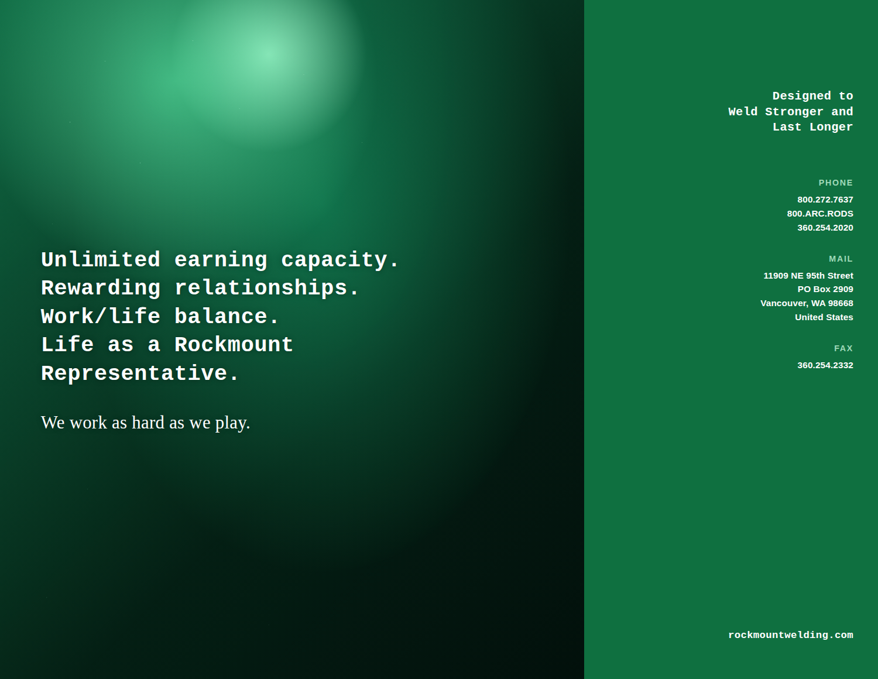Unlimited earning capacity. Rewarding relationships. Work/life balance. Life as a Rockmount Representative.
We work as hard as we play.
Designed to
Weld Stronger and
Last Longer
Phone
800.272.7637
800.ARC.RODS
360.254.2020
Mail
11909 NE 95th Street
PO Box 2909
Vancouver, WA 98668
United States
Fax
360.254.2332
rockmountwelding.com